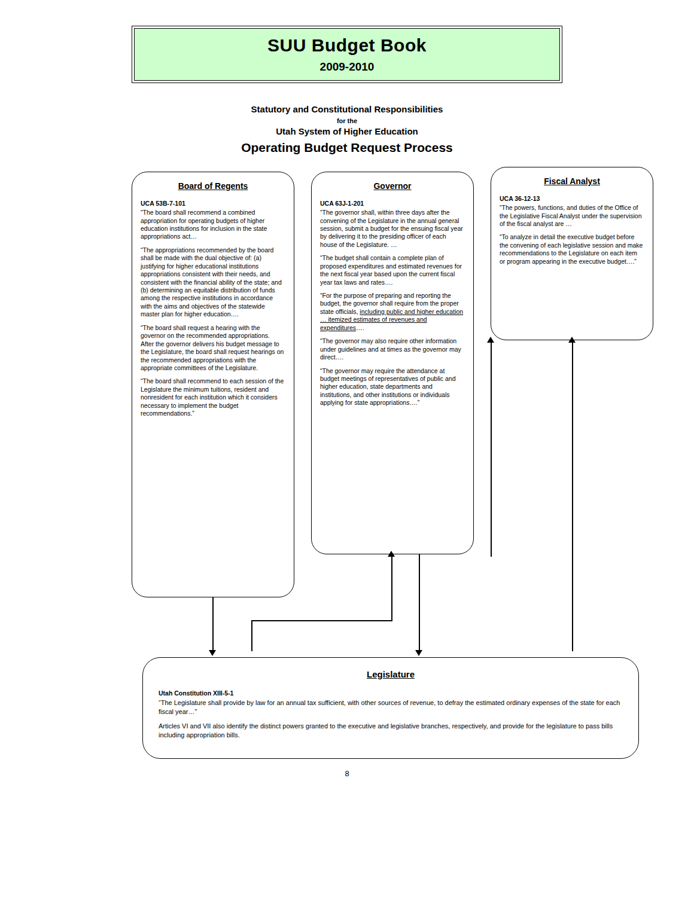SUU Budget Book
2009-2010
Statutory and Constitutional Responsibilities
for the
Utah System of Higher Education
Operating Budget Request Process
Board of Regents
UCA 53B-7-101
“The board shall recommend a combined appropriation for operating budgets of higher education institutions for inclusion in the state appropriations act…
“The appropriations recommended by the board shall be made with the dual objective of: (a) justifying for higher educational institutions appropriations consistent with their needs, and consistent with the financial ability of the state; and (b) determining an equitable distribution of funds among the respective institutions in accordance with the aims and objectives of the statewide master plan for higher education….
“The board shall request a hearing with the governor on the recommended appropriations. After the governor delivers his budget message to the Legislature, the board shall request hearings on the recommended appropriations with the appropriate committees of the Legislature.
“The board shall recommend to each session of the Legislature the minimum tuitions, resident and nonresident for each institution which it considers necessary to implement the budget recommendations.”
Governor
UCA 63J-1-201
“The governor shall, within three days after the convening of the Legislature in the annual general session, submit a budget for the ensuing fiscal year by delivering it to the presiding officer of each house of the Legislature. …
“The budget shall contain a complete plan of proposed expenditures and estimated revenues for the next fiscal year based upon the current fiscal year tax laws and rates….
“For the purpose of preparing and reporting the budget, the governor shall require from the proper state officials, including public and higher education … itemized estimates of revenues and expenditures….
“The governor may also require other information under guidelines and at times as the governor may direct….
“The governor may require the attendance at budget meetings of representatives of public and higher education, state departments and institutions, and other institutions or individuals applying for state appropriations….”
Fiscal Analyst
UCA 36-12-13
“The powers, functions, and duties of the Office of the Legislative Fiscal Analyst under the supervision of the fiscal analyst are …
“To analyze in detail the executive budget before the convening of each legislative session and make recommendations to the Legislature on each item or program appearing in the executive budget….”
Legislature
Utah Constitution XIII-5-1
“The Legislature shall provide by law for an annual tax sufficient, with other sources of revenue, to defray the estimated ordinary expenses of the state for each fiscal year…”
Articles VI and VII also identify the distinct powers granted to the executive and legislative branches, respectively, and provide for the legislature to pass bills including appropriation bills.
8